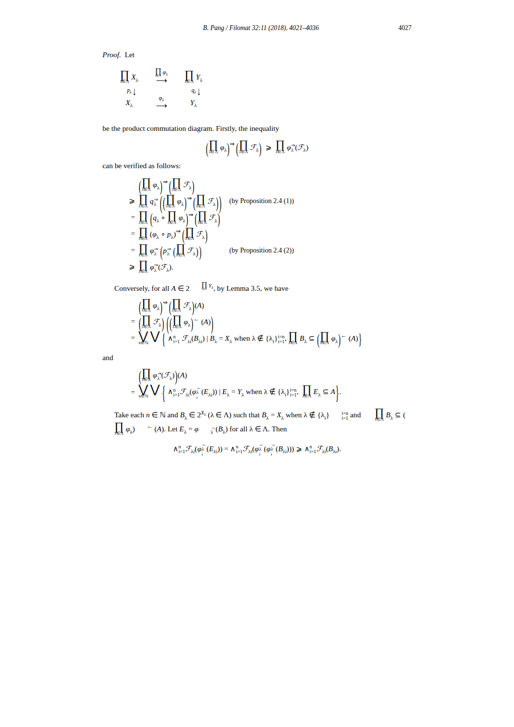B. Pang / Filomat 32:11 (2018), 4021–4036
4027
Proof. Let
| ∏ λ∈Λ X λ | ∏ λ∈Λ φ λ ⟶ | ∏ λ∈Λ Y λ |
| p λ ↓ | | q λ ↓ |
| X λ | φ λ ⟶ | Y λ |
be the product commutation diagram. Firstly, the inequality
(∏λ∈Λ φλ)⇒ (∏λ∈Λ ℱλ) ⩾ ∏λ∈Λ φ⇒λ(ℱλ)
can be verified as follows:
| | ( ∏ λ∈Λ φ λ ) ⇒ ( ∏ λ∈Λ ℱ λ ) | |
| ⩾ | ∏ λ∈Λ q ⇒ λ ( ( ∏ λ∈Λ φ λ ) ⇒ ( ∏ λ∈Λ ℱ λ ) ) | (by Proposition 2.4 (1)) |
| = | ∏ λ∈Λ ( q λ ∘ ∏ λ∈Λ φ λ ) ⇒ ( ∏ λ∈Λ ℱ λ ) | |
| = | ∏ λ∈Λ ( φ λ ∘ p λ ) ⇒ ( ∏ λ∈Λ ℱ λ ) | |
| = | ∏ λ∈Λ φ ⇒ λ ( p ⇒ λ ( ∏ λ∈Λ ℱ λ ) ) | (by Proposition 2.4 (2)) |
| ⩾ | ∏ λ∈Λ φ ⇒ λ ( ℱ λ ). | |
Conversely, for all A ∈ 2∏λ∈Λ Yλ, by Lemma 3.5, we have
| | ( ∏ λ∈Λ φ λ ) ⇒ ( ∏ λ∈Λ ℱ λ ) ( A ) |
| = | ( ∏ λ∈Λ ℱ λ ) ( ( ∏ λ∈Λ φ λ ) ← ( A ) ) |
| = | ⋁ n∈ℕ ⋁ { ∧ n i=1 ℱ λ i ( B λ i ) / B λ = X λ when λ ∉ {λ i } i=n i=1 , ∏ λ∈Λ B λ ⊆ ( ∏ λ∈Λ φ λ ) ← ( A ) } |
and
| | ( ∏ λ∈Λ φ ⇒ λ ( ℱ λ ) ) ( A ) |
| = | ⋁ n∈ℕ ⋁ { ∧ n i=1 ℱ λ i ( φ ← λ i ( E λ i )) / E λ = Y λ when λ ∉ {λ i } i=n i=1 , ∏ λ∈Λ E λ ⊆ A } . |
Take each n ∈ ℕ and Bλ ∈ 2Xλ (λ ∈ Λ) such that Bλ = Xλ when λ ∉ {λi}i=n i=1 and ∏λ∈Λ Bλ ⊆ (∏λ∈Λ φλ)← (A). Let Eλ = φ→λ(Bλ) for all λ ∈ Λ. Then
∧ni=1 ℱλi(φ←λi(Eλi)) = ∧ni=1 ℱλi(φ←λi(φ→λi(Bλi))) ⩾ ∧ni=1 ℱλi(Bλi).